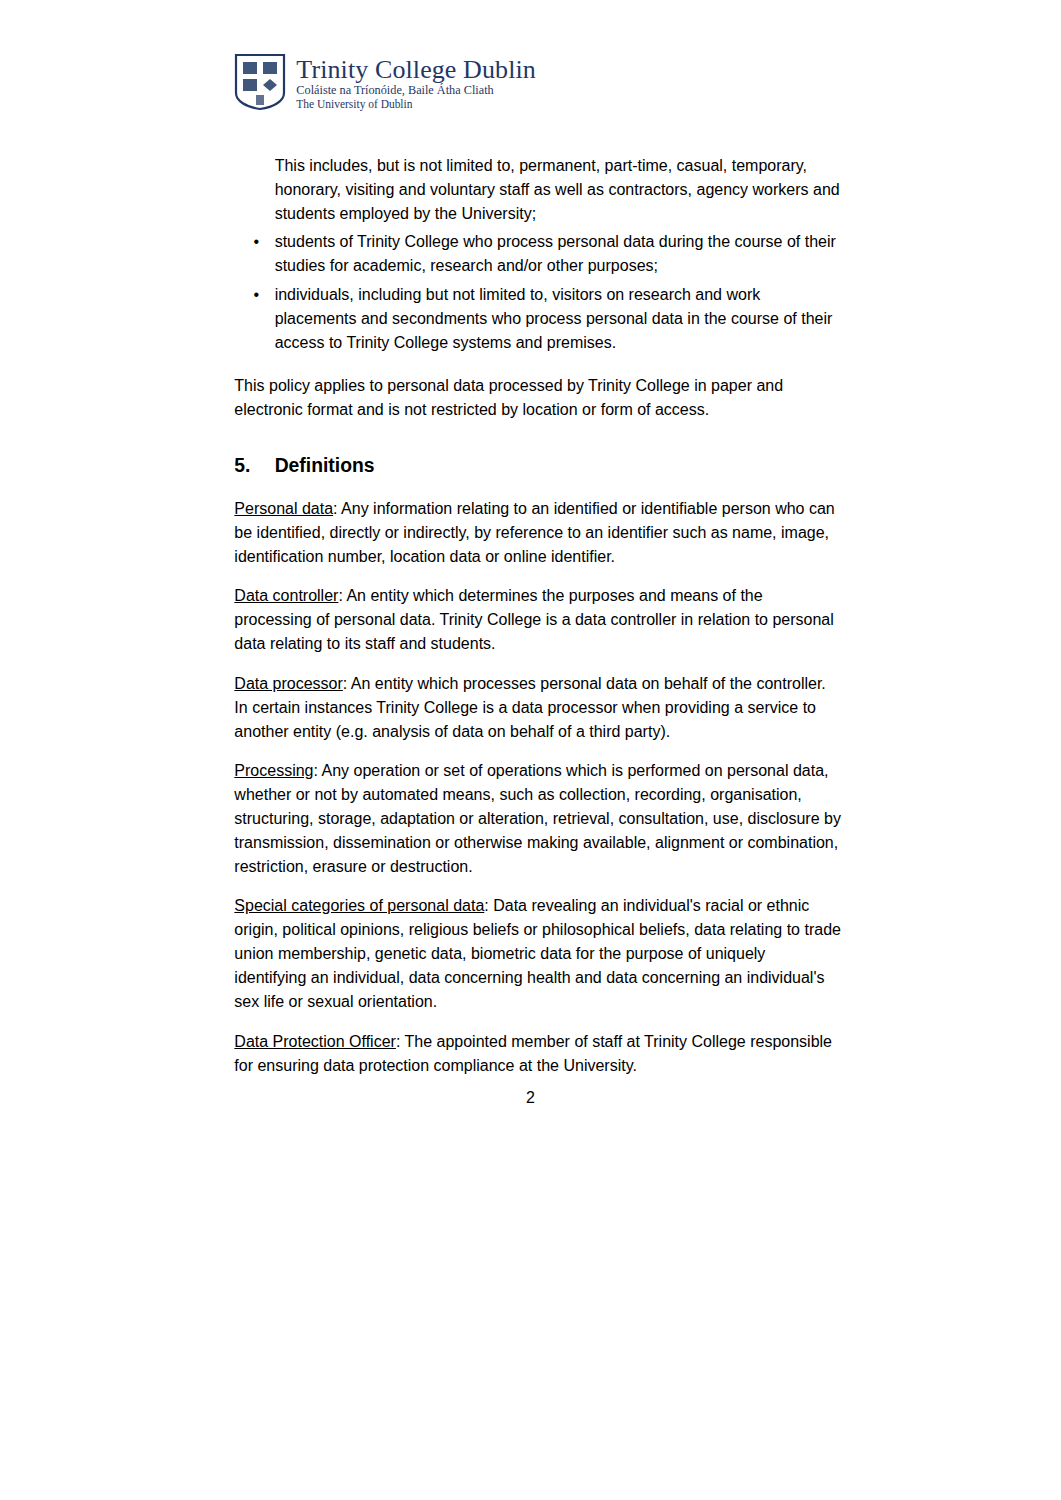Trinity College Dublin
Coláiste na Tríonóide, Baile Átha Cliath
The University of Dublin
This includes, but is not limited to, permanent, part-time, casual, temporary, honorary, visiting and voluntary staff as well as contractors, agency workers and students employed by the University;
students of Trinity College who process personal data during the course of their studies for academic, research and/or other purposes;
individuals, including but not limited to, visitors on research and work placements and secondments who process personal data in the course of their access to Trinity College systems and premises.
This policy applies to personal data processed by Trinity College in paper and electronic format and is not restricted by location or form of access.
5. Definitions
Personal data: Any information relating to an identified or identifiable person who can be identified, directly or indirectly, by reference to an identifier such as name, image, identification number, location data or online identifier.
Data controller: An entity which determines the purposes and means of the processing of personal data. Trinity College is a data controller in relation to personal data relating to its staff and students.
Data processor: An entity which processes personal data on behalf of the controller. In certain instances Trinity College is a data processor when providing a service to another entity (e.g. analysis of data on behalf of a third party).
Processing: Any operation or set of operations which is performed on personal data, whether or not by automated means, such as collection, recording, organisation, structuring, storage, adaptation or alteration, retrieval, consultation, use, disclosure by transmission, dissemination or otherwise making available, alignment or combination, restriction, erasure or destruction.
Special categories of personal data: Data revealing an individual's racial or ethnic origin, political opinions, religious beliefs or philosophical beliefs, data relating to trade union membership, genetic data, biometric data for the purpose of uniquely identifying an individual, data concerning health and data concerning an individual's sex life or sexual orientation.
Data Protection Officer: The appointed member of staff at Trinity College responsible for ensuring data protection compliance at the University.
2